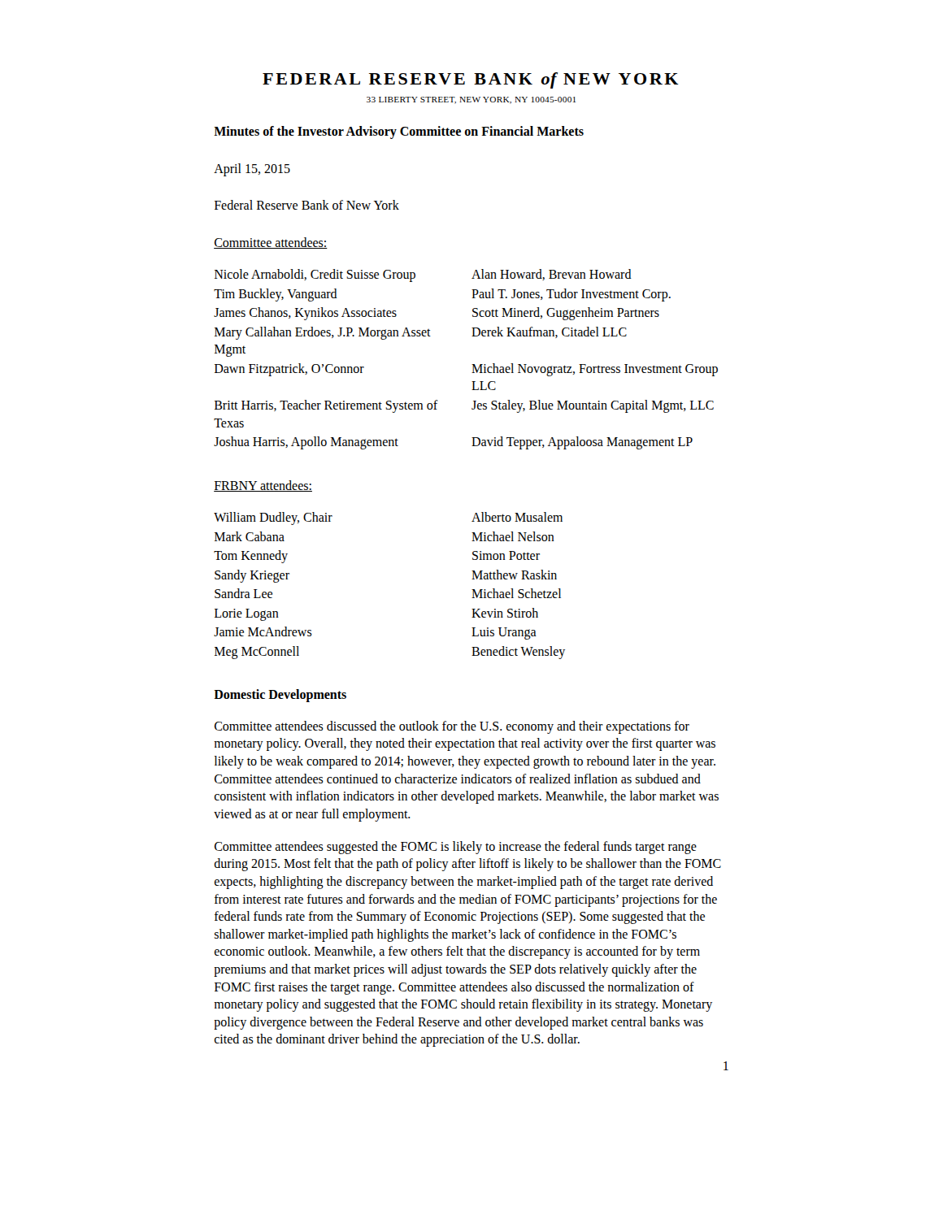FEDERAL RESERVE BANK of NEW YORK
33 LIBERTY STREET, NEW YORK, NY 10045-0001
Minutes of the Investor Advisory Committee on Financial Markets
April 15, 2015
Federal Reserve Bank of New York
Committee attendees:
| Nicole Arnaboldi, Credit Suisse Group | Alan Howard, Brevan Howard |
| Tim Buckley, Vanguard | Paul T. Jones, Tudor Investment Corp. |
| James Chanos, Kynikos Associates | Scott Minerd, Guggenheim Partners |
| Mary Callahan Erdoes, J.P. Morgan Asset Mgmt | Derek Kaufman, Citadel LLC |
| Dawn Fitzpatrick, O’Connor | Michael Novogratz, Fortress Investment Group LLC |
| Britt Harris, Teacher Retirement System of Texas | Jes Staley, Blue Mountain Capital Mgmt, LLC |
| Joshua Harris, Apollo Management | David Tepper, Appaloosa Management LP |
FRBNY attendees:
| William Dudley, Chair | Alberto Musalem |
| Mark Cabana | Michael Nelson |
| Tom Kennedy | Simon Potter |
| Sandy Krieger | Matthew Raskin |
| Sandra Lee | Michael Schetzel |
| Lorie Logan | Kevin Stiroh |
| Jamie McAndrews | Luis Uranga |
| Meg McConnell | Benedict Wensley |
Domestic Developments
Committee attendees discussed the outlook for the U.S. economy and their expectations for monetary policy. Overall, they noted their expectation that real activity over the first quarter was likely to be weak compared to 2014; however, they expected growth to rebound later in the year. Committee attendees continued to characterize indicators of realized inflation as subdued and consistent with inflation indicators in other developed markets. Meanwhile, the labor market was viewed as at or near full employment.
Committee attendees suggested the FOMC is likely to increase the federal funds target range during 2015. Most felt that the path of policy after liftoff is likely to be shallower than the FOMC expects, highlighting the discrepancy between the market-implied path of the target rate derived from interest rate futures and forwards and the median of FOMC participants’ projections for the federal funds rate from the Summary of Economic Projections (SEP). Some suggested that the shallower market-implied path highlights the market’s lack of confidence in the FOMC’s economic outlook. Meanwhile, a few others felt that the discrepancy is accounted for by term premiums and that market prices will adjust towards the SEP dots relatively quickly after the FOMC first raises the target range. Committee attendees also discussed the normalization of monetary policy and suggested that the FOMC should retain flexibility in its strategy. Monetary policy divergence between the Federal Reserve and other developed market central banks was cited as the dominant driver behind the appreciation of the U.S. dollar.
1